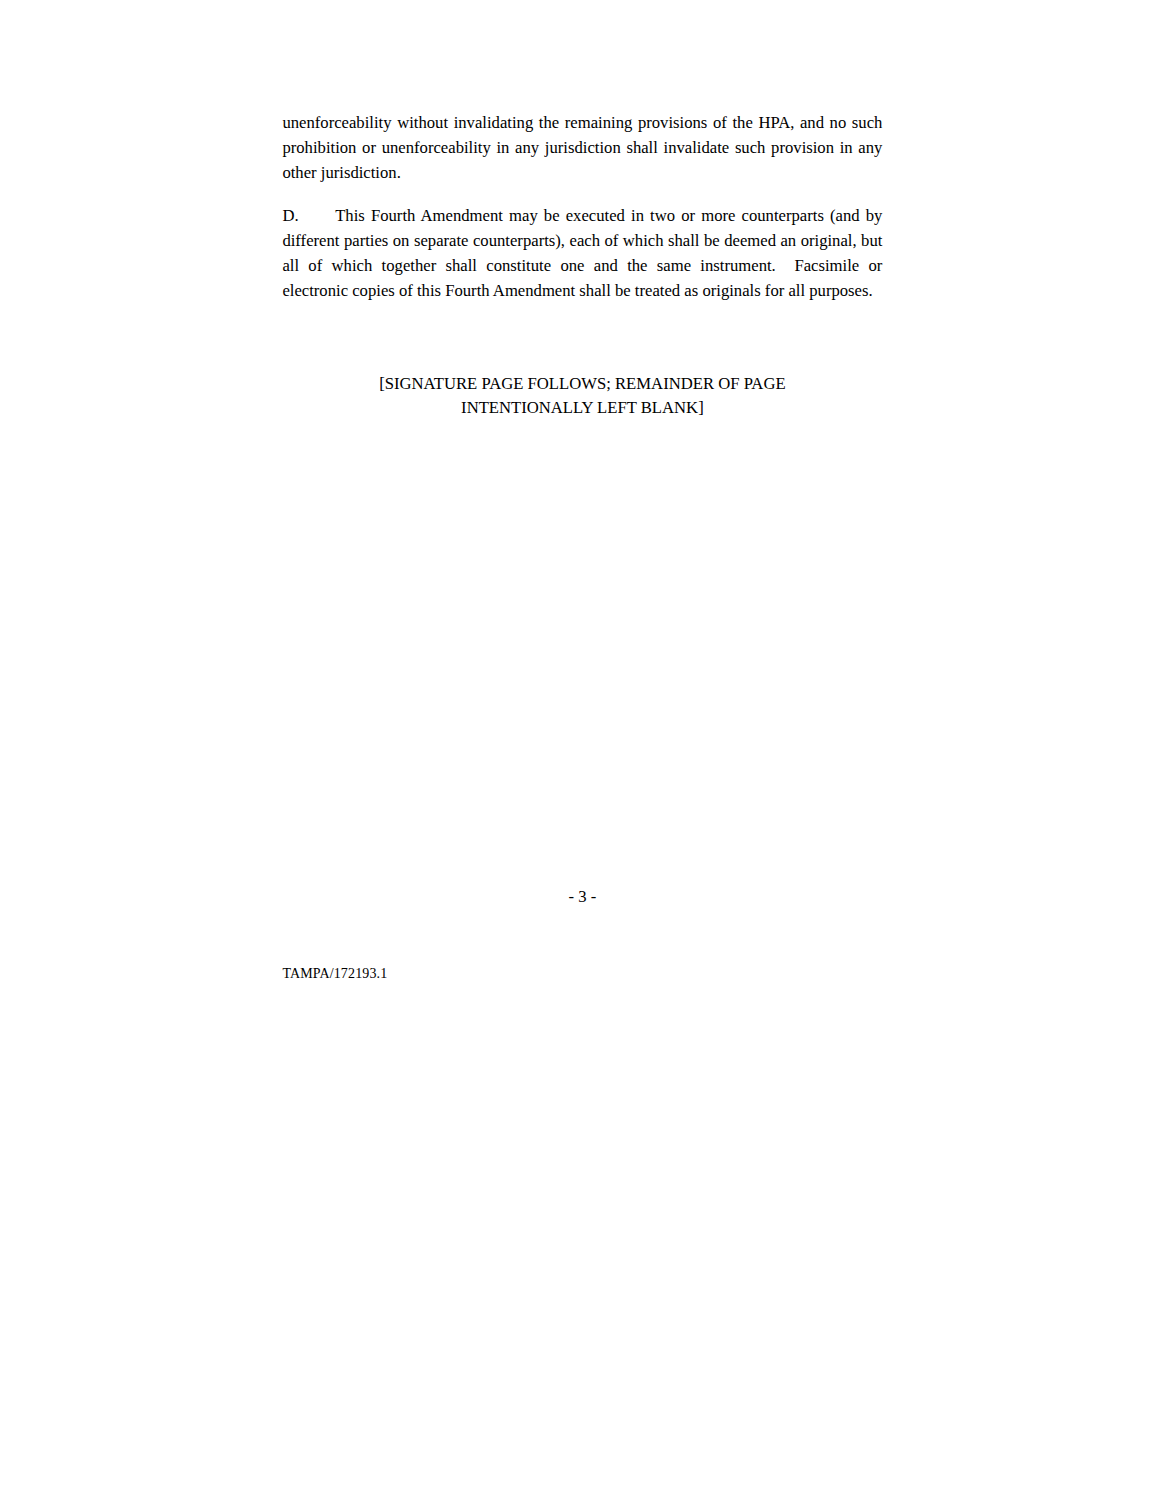unenforceability without invalidating the remaining provisions of the HPA, and no such prohibition or unenforceability in any jurisdiction shall invalidate such provision in any other jurisdiction.
D. This Fourth Amendment may be executed in two or more counterparts (and by different parties on separate counterparts), each of which shall be deemed an original, but all of which together shall constitute one and the same instrument. Facsimile or electronic copies of this Fourth Amendment shall be treated as originals for all purposes.
[SIGNATURE PAGE FOLLOWS; REMAINDER OF PAGE
INTENTIONALLY LEFT BLANK]
- 3 -
TAMPA/172193.1